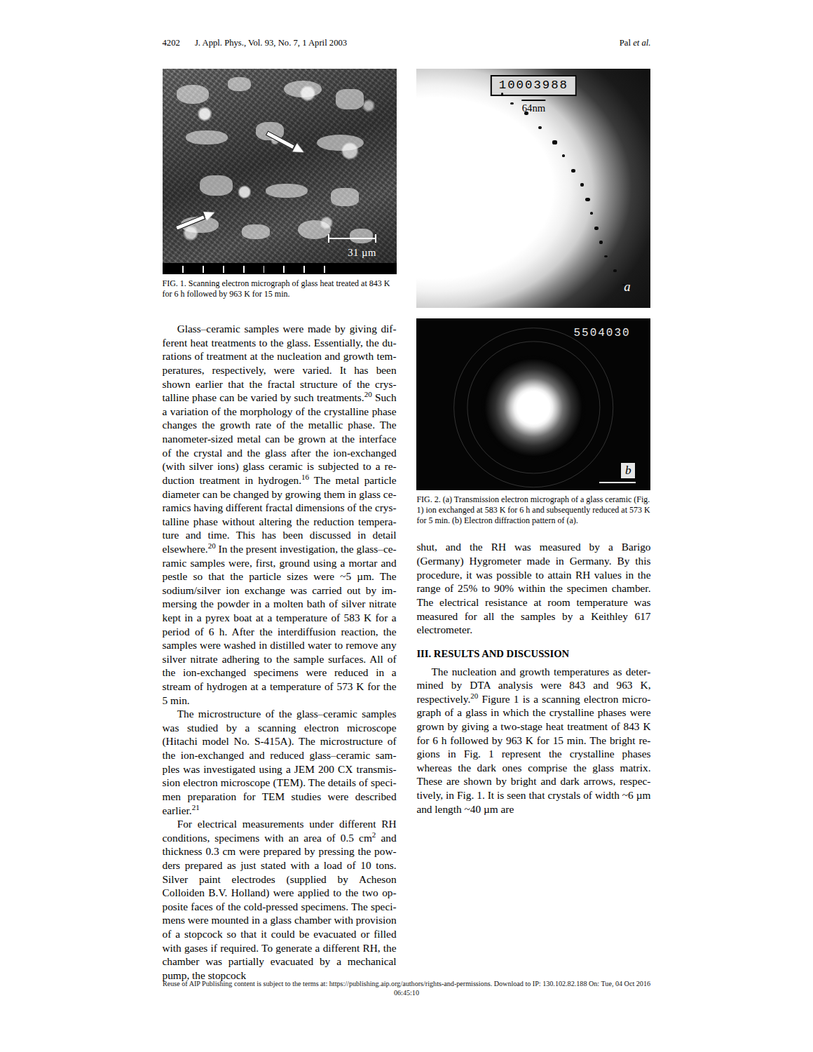4202 J. Appl. Phys., Vol. 93, No. 7, 1 April 2003
Pal et al.
31 µm
FIG. 1. Scanning electron micrograph of glass heat treated at 843 K for 6 h followed by 963 K for 15 min.
Glass–ceramic samples were made by giving different heat treatments to the glass. Essentially, the durations of treatment at the nucleation and growth temperatures, respectively, were varied. It has been shown earlier that the fractal structure of the crystalline phase can be varied by such treatments.20 Such a variation of the morphology of the crystalline phase changes the growth rate of the metallic phase. The nanometer-sized metal can be grown at the interface of the crystal and the glass after the ion-exchanged (with silver ions) glass ceramic is subjected to a reduction treatment in hydrogen.16 The metal particle diameter can be changed by growing them in glass ceramics having different fractal dimensions of the crystalline phase without altering the reduction temperature and time. This has been discussed in detail elsewhere.20 In the present investigation, the glass–ceramic samples were, first, ground using a mortar and pestle so that the particle sizes were ~5 µm. The sodium/silver ion exchange was carried out by immersing the powder in a molten bath of silver nitrate kept in a pyrex boat at a temperature of 583 K for a period of 6 h. After the interdiffusion reaction, the samples were washed in distilled water to remove any silver nitrate adhering to the sample surfaces. All of the ion-exchanged specimens were reduced in a stream of hydrogen at a temperature of 573 K for the 5 min.
The microstructure of the glass–ceramic samples was studied by a scanning electron microscope (Hitachi model No. S-415A). The microstructure of the ion-exchanged and reduced glass–ceramic samples was investigated using a JEM 200 CX transmission electron microscope (TEM). The details of specimen preparation for TEM studies were described earlier.21
For electrical measurements under different RH conditions, specimens with an area of 0.5 cm2 and thickness 0.3 cm were prepared by pressing the powders prepared as just stated with a load of 10 tons. Silver paint electrodes (supplied by Acheson Colloiden B.V. Holland) were applied to the two opposite faces of the cold-pressed specimens. The specimens were mounted in a glass chamber with provision of a stopcock so that it could be evacuated or filled with gases if required. To generate a different RH, the chamber was partially evacuated by a mechanical pump, the stopcock
10003988
64nm
a
5504030
b
FIG. 2. (a) Transmission electron micrograph of a glass ceramic (Fig. 1) ion exchanged at 583 K for 6 h and subsequently reduced at 573 K for 5 min. (b) Electron diffraction pattern of (a).
shut, and the RH was measured by a Barigo (Germany) Hygrometer made in Germany. By this procedure, it was possible to attain RH values in the range of 25% to 90% within the specimen chamber. The electrical resistance at room temperature was measured for all the samples by a Keithley 617 electrometer.
III. RESULTS AND DISCUSSION
The nucleation and growth temperatures as determined by DTA analysis were 843 and 963 K, respectively.20 Figure 1 is a scanning electron micrograph of a glass in which the crystalline phases were grown by giving a two-stage heat treatment of 843 K for 6 h followed by 963 K for 15 min. The bright regions in Fig. 1 represent the crystalline phases whereas the dark ones comprise the glass matrix. These are shown by bright and dark arrows, respectively, in Fig. 1. It is seen that crystals of width ~6 µm and length ~40 µm are
Reuse of AIP Publishing content is subject to the terms at: https://publishing.aip.org/authors/rights-and-permissions. Download to IP: 130.102.82.188 On: Tue, 04 Oct 2016 06:45:10